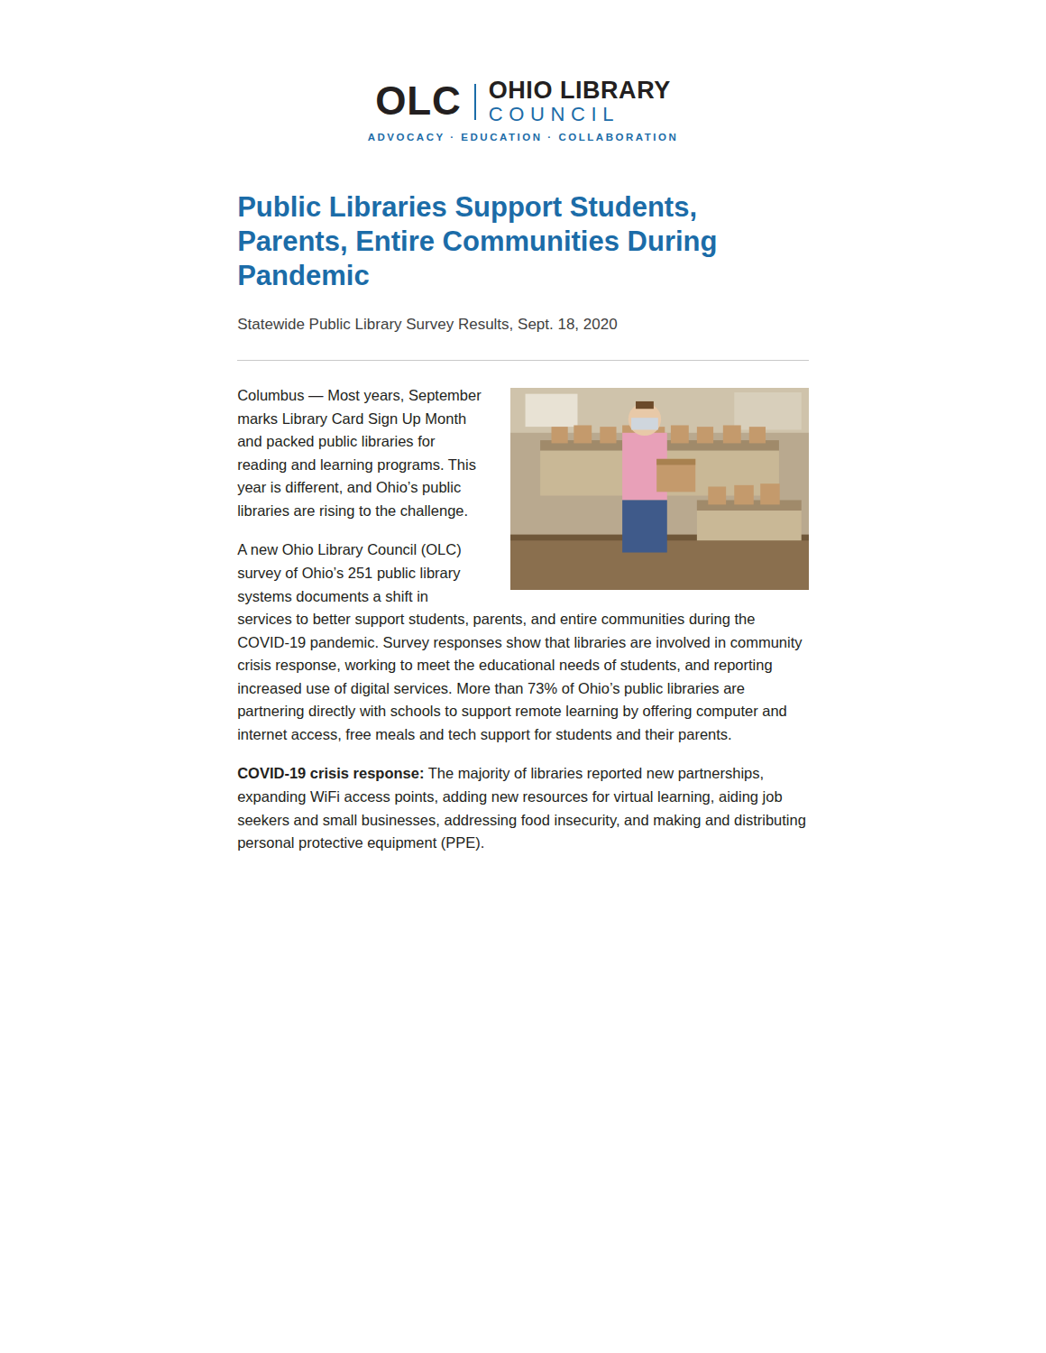OLC OHIO LIBRARY COUNCIL
ADVOCACY · EDUCATION · COLLABORATION
Public Libraries Support Students, Parents, Entire Communities During Pandemic
Statewide Public Library Survey Results, Sept. 18, 2020
Columbus — Most years, September marks Library Card Sign Up Month and packed public libraries for reading and learning programs. This year is different, and Ohio’s public libraries are rising to the challenge.
A new Ohio Library Council (OLC) survey of Ohio’s 251 public library systems documents a shift in services to better support students, parents, and entire communities during the COVID-19 pandemic. Survey responses show that libraries are involved in community crisis response, working to meet the educational needs of students, and reporting increased use of digital services. More than 73% of Ohio’s public libraries are partnering directly with schools to support remote learning by offering computer and internet access, free meals and tech support for students and their parents.
COVID-19 crisis response: The majority of libraries reported new partnerships, expanding WiFi access points, adding new resources for virtual learning, aiding job seekers and small businesses, addressing food insecurity, and making and distributing personal protective equipment (PPE).